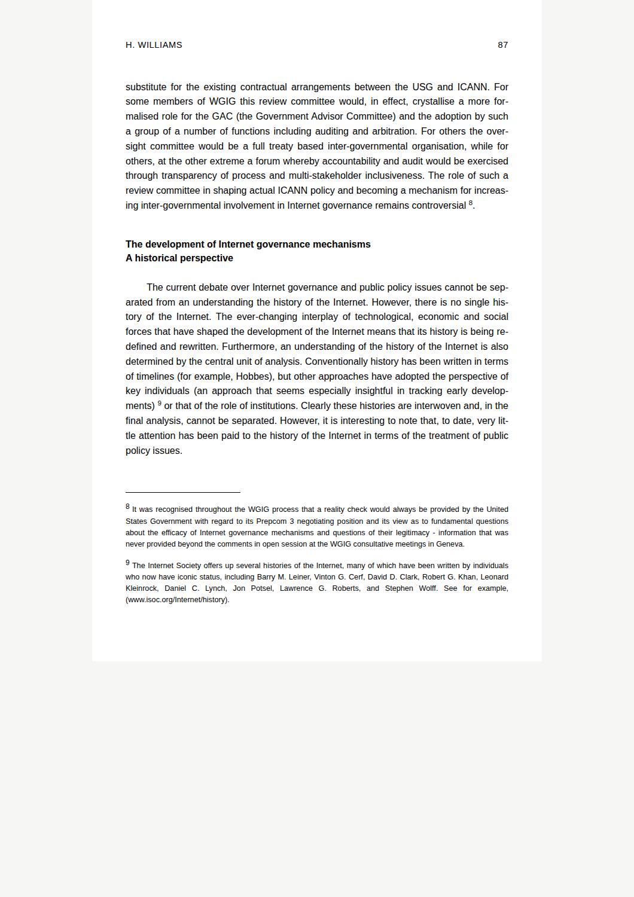H. Williams 87
substitute for the existing contractual arrangements between the USG and ICANN. For some members of WGIG this review committee would, in effect, crystallise a more formalised role for the GAC (the Government Advisor Committee) and the adoption by such a group of a number of functions including auditing and arbitration. For others the oversight committee would be a full treaty based inter-governmental organisation, while for others, at the other extreme a forum whereby accountability and audit would be exercised through transparency of process and multi-stakeholder inclusiveness. The role of such a review committee in shaping actual ICANN policy and becoming a mechanism for increasing inter-governmental involvement in Internet governance remains controversial 8.
The development of Internet governance mechanisms
A historical perspective
The current debate over Internet governance and public policy issues cannot be separated from an understanding the history of the Internet. However, there is no single history of the Internet. The ever-changing interplay of technological, economic and social forces that have shaped the development of the Internet means that its history is being redefined and rewritten. Furthermore, an understanding of the history of the Internet is also determined by the central unit of analysis. Conventionally history has been written in terms of timelines (for example, Hobbes), but other approaches have adopted the perspective of key individuals (an approach that seems especially insightful in tracking early developments) 9 or that of the role of institutions. Clearly these histories are interwoven and, in the final analysis, cannot be separated. However, it is interesting to note that, to date, very little attention has been paid to the history of the Internet in terms of the treatment of public policy issues.
8 It was recognised throughout the WGIG process that a reality check would always be provided by the United States Government with regard to its Prepcom 3 negotiating position and its view as to fundamental questions about the efficacy of Internet governance mechanisms and questions of their legitimacy - information that was never provided beyond the comments in open session at the WGIG consultative meetings in Geneva.
9 The Internet Society offers up several histories of the Internet, many of which have been written by individuals who now have iconic status, including Barry M. Leiner, Vinton G. Cerf, David D. Clark, Robert G. Khan, Leonard Kleinrock, Daniel C. Lynch, Jon Potsel, Lawrence G. Roberts, and Stephen Wolff. See for example, (www.isoc.org/Internet/history).